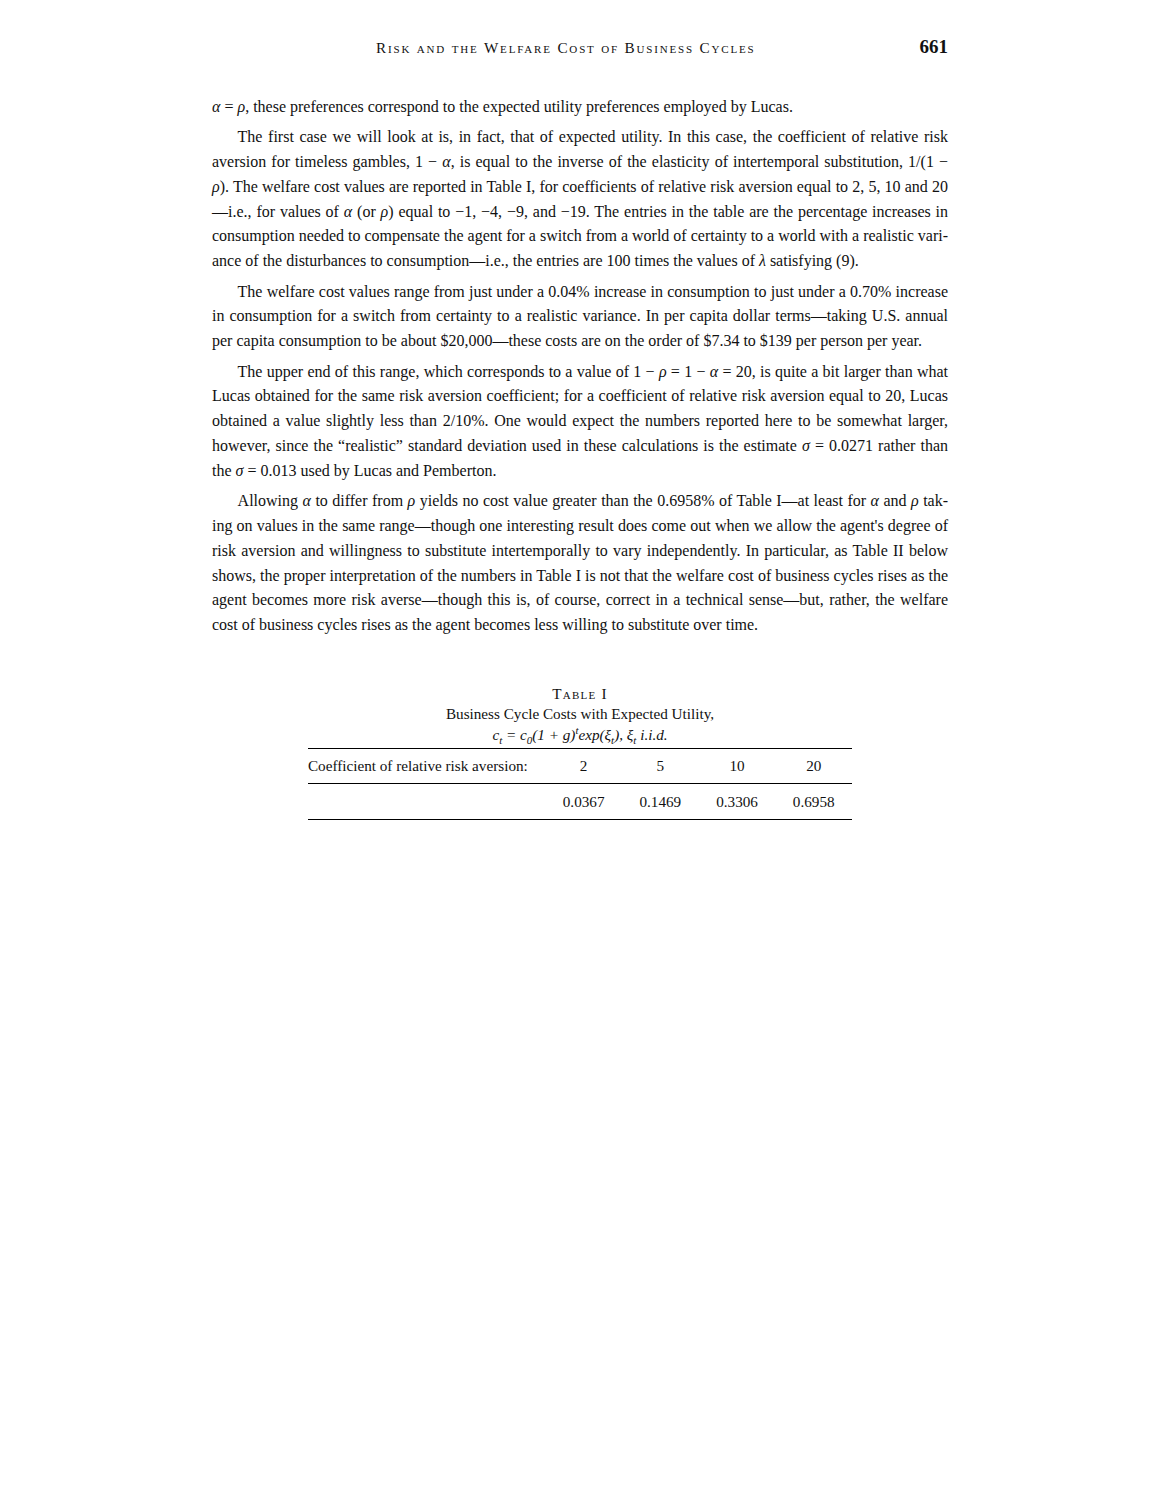Risk and the Welfare Cost of Business Cycles 661
α = ρ, these preferences correspond to the expected utility preferences employed by Lucas.
The first case we will look at is, in fact, that of expected utility. In this case, the coefficient of relative risk aversion for timeless gambles, 1 − α, is equal to the inverse of the elasticity of intertemporal substitution, 1/(1 − ρ). The welfare cost values are reported in Table I, for coefficients of relative risk aversion equal to 2, 5, 10 and 20—i.e., for values of α (or ρ) equal to −1, −4, −9, and −19. The entries in the table are the percentage increases in consumption needed to compensate the agent for a switch from a world of certainty to a world with a realistic variance of the disturbances to consumption—i.e., the entries are 100 times the values of λ satisfying (9).
The welfare cost values range from just under a 0.04% increase in consumption to just under a 0.70% increase in consumption for a switch from certainty to a realistic variance. In per capita dollar terms—taking U.S. annual per capita consumption to be about $20,000—these costs are on the order of $7.34 to $139 per person per year.
The upper end of this range, which corresponds to a value of 1 − ρ = 1 − α = 20, is quite a bit larger than what Lucas obtained for the same risk aversion coefficient; for a coefficient of relative risk aversion equal to 20, Lucas obtained a value slightly less than 2/10%. One would expect the numbers reported here to be somewhat larger, however, since the “realistic” standard deviation used in these calculations is the estimate σ = 0.0271 rather than the σ = 0.013 used by Lucas and Pemberton.
Allowing α to differ from ρ yields no cost value greater than the 0.6958% of Table I—at least for α and ρ taking on values in the same range—though one interesting result does come out when we allow the agent's degree of risk aversion and willingness to substitute intertemporally to vary independently. In particular, as Table II below shows, the proper interpretation of the numbers in Table I is not that the welfare cost of business cycles rises as the agent becomes more risk averse—though this is, of course, correct in a technical sense—but, rather, the welfare cost of business cycles rises as the agent becomes less willing to substitute over time.
Table I Business Cycle Costs with Expected Utility, c t = c 0 (1 + g ) t exp( ξ t ), ξ t i.i.d.
| Coefficient of relative risk aversion: | 2 | 5 | 10 | 20 |
| --- | --- | --- | --- | --- |
| | 0.0367 | 0.1469 | 0.3306 | 0.6958 |